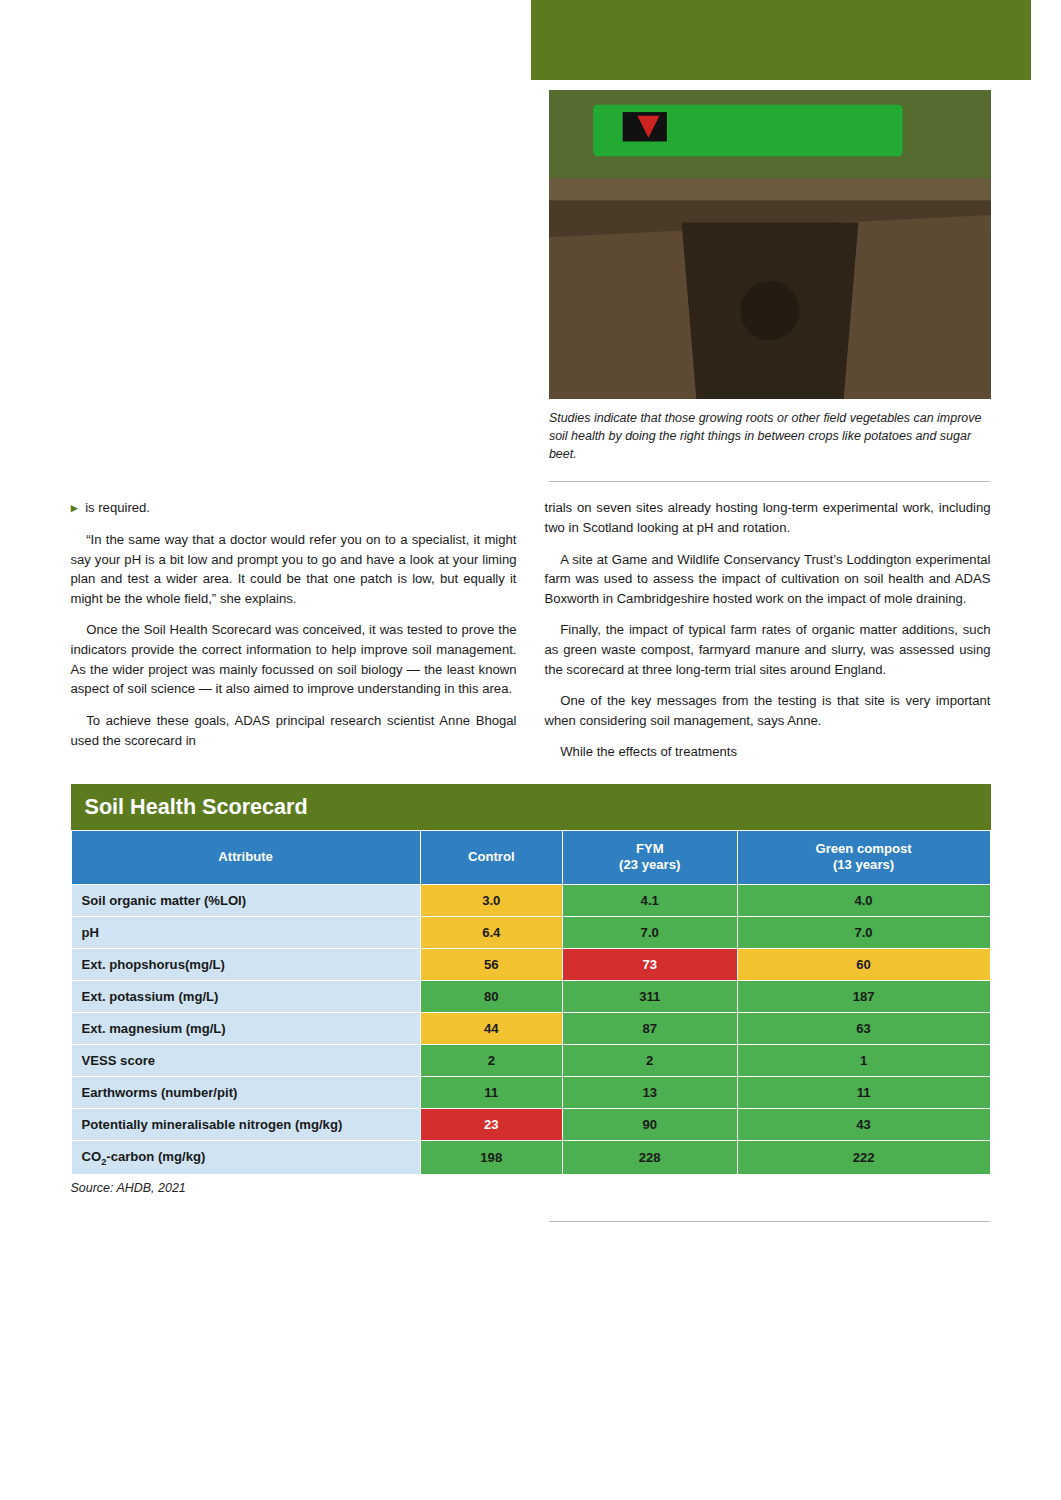Studies indicate that those growing roots or other field vegetables can improve soil health by doing the right things in between crops like potatoes and sugar beet.
▸ is required.
“In the same way that a doctor would refer you on to a specialist, it might say your pH is a bit low and prompt you to go and have a look at your liming plan and test a wider area. It could be that one patch is low, but equally it might be the whole field,” she explains.
Once the Soil Health Scorecard was conceived, it was tested to prove the indicators provide the correct information to help improve soil management. As the wider project was mainly focussed on soil biology — the least known aspect of soil science — it also aimed to improve understanding in this area.
To achieve these goals, ADAS principal research scientist Anne Bhogal used the scorecard in
trials on seven sites already hosting long-term experimental work, including two in Scotland looking at pH and rotation.
A site at Game and Wildlife Conservancy Trust’s Loddington experimental farm was used to assess the impact of cultivation on soil health and ADAS Boxworth in Cambridgeshire hosted work on the impact of mole draining.
Finally, the impact of typical farm rates of organic matter additions, such as green waste compost, farmyard manure and slurry, was assessed using the scorecard at three long-term trial sites around England.
One of the key messages from the testing is that site is very important when considering soil management, says Anne.
While the effects of treatments
Soil Health Scorecard
| Attribute | Control | FYM (23 years) | Green compost (13 years) |
| --- | --- | --- | --- |
| Soil organic matter (%LOI) | 3.0 | 4.1 | 4.0 |
| pH | 6.4 | 7.0 | 7.0 |
| Ext. phopshorus(mg/L) | 56 | 73 | 60 |
| Ext. potassium (mg/L) | 80 | 311 | 187 |
| Ext. magnesium (mg/L) | 44 | 87 | 63 |
| VESS score | 2 | 2 | 1 |
| Earthworms (number/pit) | 11 | 13 | 11 |
| Potentially mineralisable nitrogen (mg/kg) | 23 | 90 | 43 |
| CO 2 -carbon (mg/kg) | 198 | 228 | 222 |
Source: AHDB, 2021